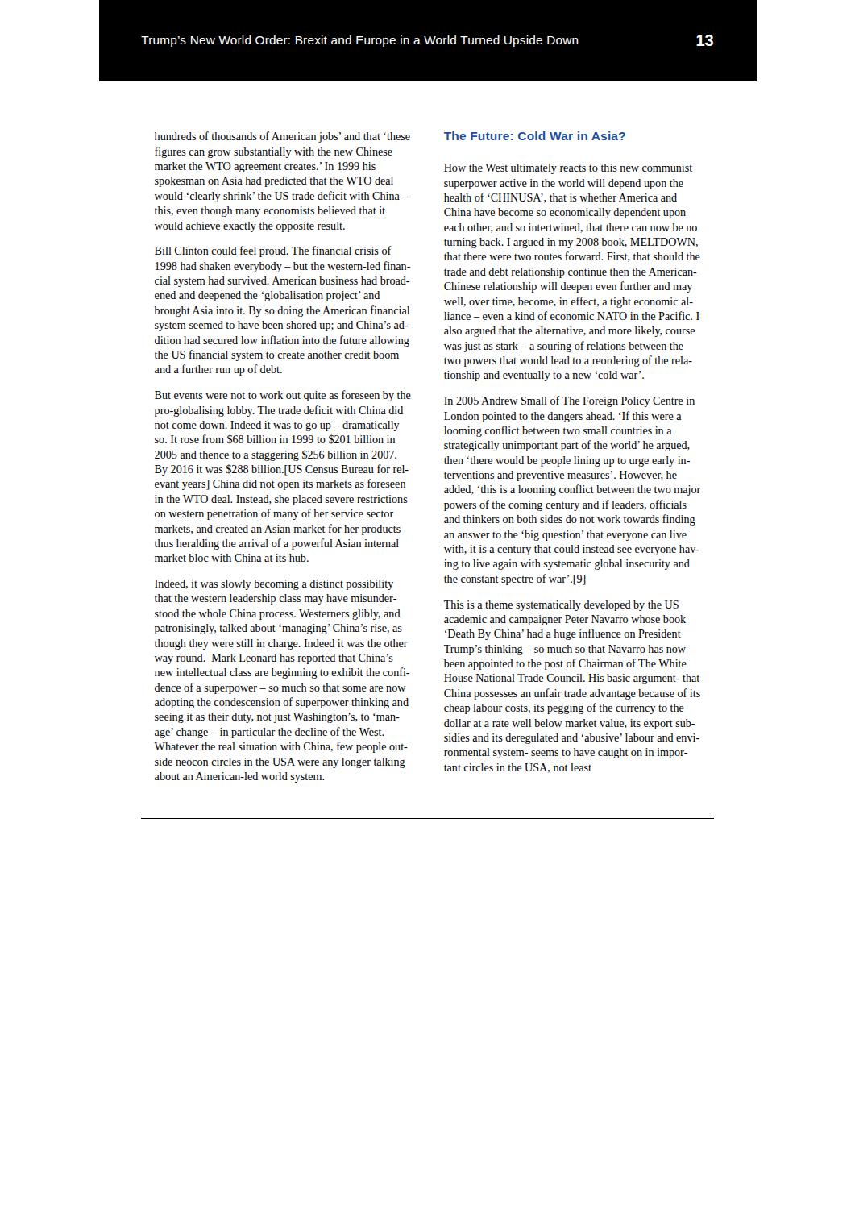Trump’s New World Order: Brexit and Europe in a World Turned Upside Down
13
hundreds of thousands of American jobs’ and that ‘these figures can grow substantially with the new Chinese market the WTO agreement creates.’ In 1999 his spokesman on Asia had predicted that the WTO deal would ‘clearly shrink’ the US trade deficit with China – this, even though many economists believed that it would achieve exactly the opposite result.
Bill Clinton could feel proud. The financial crisis of 1998 had shaken everybody – but the western-led financial system had survived. American business had broadened and deepened the ‘globalisation project’ and brought Asia into it. By so doing the American financial system seemed to have been shored up; and China’s addition had secured low inflation into the future allowing the US financial system to create another credit boom and a further run up of debt.
But events were not to work out quite as foreseen by the pro-globalising lobby. The trade deficit with China did not come down. Indeed it was to go up – dramatically so. It rose from $68 billion in 1999 to $201 billion in 2005 and thence to a staggering $256 billion in 2007. By 2016 it was $288 billion.[US Census Bureau for relevant years] China did not open its markets as foreseen in the WTO deal. Instead, she placed severe restrictions on western penetration of many of her service sector markets, and created an Asian market for her products thus heralding the arrival of a powerful Asian internal market bloc with China at its hub.
Indeed, it was slowly becoming a distinct possibility that the western leadership class may have misunderstood the whole China process. Westerners glibly, and patronisingly, talked about ‘managing’ China’s rise, as though they were still in charge. Indeed it was the other way round. Mark Leonard has reported that China’s new intellectual class are beginning to exhibit the confidence of a superpower – so much so that some are now adopting the condescension of superpower thinking and seeing it as their duty, not just Washington’s, to ‘manage’ change – in particular the decline of the West. Whatever the real situation with China, few people outside neocon circles in the USA were any longer talking about an American-led world system.
The Future: Cold War in Asia?
How the West ultimately reacts to this new communist superpower active in the world will depend upon the health of ‘CHINUSA’, that is whether America and China have become so economically dependent upon each other, and so intertwined, that there can now be no turning back. I argued in my 2008 book, MELTDOWN, that there were two routes forward. First, that should the trade and debt relationship continue then the American-Chinese relationship will deepen even further and may well, over time, become, in effect, a tight economic alliance – even a kind of economic NATO in the Pacific. I also argued that the alternative, and more likely, course was just as stark – a souring of relations between the two powers that would lead to a reordering of the relationship and eventually to a new ‘cold war’.
In 2005 Andrew Small of The Foreign Policy Centre in London pointed to the dangers ahead. ‘If this were a looming conflict between two small countries in a strategically unimportant part of the world’ he argued, then ‘there would be people lining up to urge early interventions and preventive measures’. However, he added, ‘this is a looming conflict between the two major powers of the coming century and if leaders, officials and thinkers on both sides do not work towards finding an answer to the ‘big question’ that everyone can live with, it is a century that could instead see everyone having to live again with systematic global insecurity and the constant spectre of war’.[9]
This is a theme systematically developed by the US academic and campaigner Peter Navarro whose book ‘Death By China’ had a huge influence on President Trump’s thinking – so much so that Navarro has now been appointed to the post of Chairman of The White House National Trade Council. His basic argument- that China possesses an unfair trade advantage because of its cheap labour costs, its pegging of the currency to the dollar at a rate well below market value, its export subsidies and its deregulated and ‘abusive’ labour and environmental system- seems to have caught on in important circles in the USA, not least